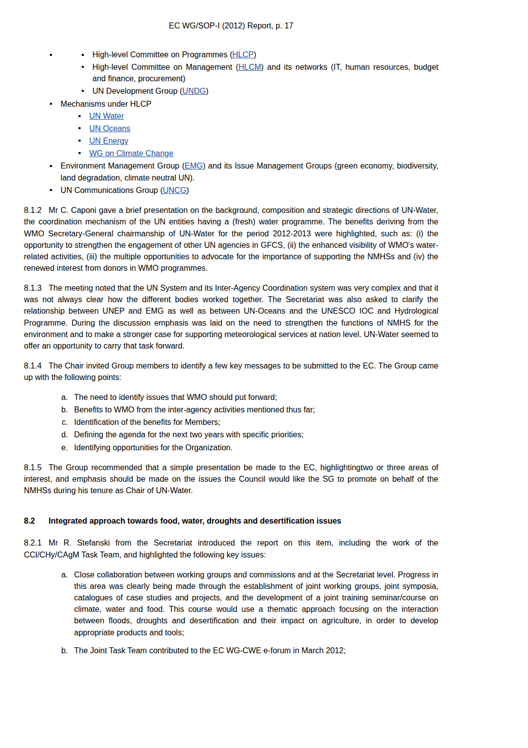EC WG/SOP-I (2012) Report, p. 17
High-level Committee on Programmes (HLCP)
High-level Committee on Management (HLCM) and its networks (IT, human resources, budget and finance, procurement)
UN Development Group (UNDG)
Mechanisms under HLCP
UN Water
UN Oceans
UN Energy
WG on Climate Change
Environment Management Group (EMG) and its Issue Management Groups (green economy, biodiversity, land degradation, climate neutral UN).
UN Communications Group (UNCG)
8.1.2 Mr C. Caponi gave a brief presentation on the background, composition and strategic directions of UN-Water, the coordination mechanism of the UN entities having a (fresh) water programme. The benefits deriving from the WMO Secretary-General chairmanship of UN-Water for the period 2012-2013 were highlighted, such as: (i) the opportunity to strengthen the engagement of other UN agencies in GFCS, (ii) the enhanced visibility of WMO's water-related activities, (iii) the multiple opportunities to advocate for the importance of supporting the NMHSs and (iv) the renewed interest from donors in WMO programmes.
8.1.3 The meeting noted that the UN System and its Inter-Agency Coordination system was very complex and that it was not always clear how the different bodies worked together. The Secretariat was also asked to clarify the relationship between UNEP and EMG as well as between UN-Oceans and the UNESCO IOC and Hydrological Programme. During the discussion emphasis was laid on the need to strengthen the functions of NMHS for the environment and to make a stronger case for supporting meteorological services at nation level. UN-Water seemed to offer an opportunity to carry that task forward.
8.1.4 The Chair invited Group members to identify a few key messages to be submitted to the EC. The Group came up with the following points:
The need to identify issues that WMO should put forward;
Benefits to WMO from the inter-agency activities mentioned thus far;
Identification of the benefits for Members;
Defining the agenda for the next two years with specific priorities;
Identifying opportunities for the Organization.
8.1.5 The Group recommended that a simple presentation be made to the EC, highlightingtwo or three areas of interest, and emphasis should be made on the issues the Council would like the SG to promote on behalf of the NMHSs during his tenure as Chair of UN-Water.
8.2 Integrated approach towards food, water, droughts and desertification issues
8.2.1 Mr R. Stefanski from the Secretariat introduced the report on this item, including the work of the CCl/CHy/CAgM Task Team, and highlighted the following key issues:
Close collaboration between working groups and commissions and at the Secretariat level. Progress in this area was clearly being made through the establishment of joint working groups, joint symposia, catalogues of case studies and projects, and the development of a joint training seminar/course on climate, water and food. This course would use a thematic approach focusing on the interaction between floods, droughts and desertification and their impact on agriculture, in order to develop appropriate products and tools;
The Joint Task Team contributed to the EC WG-CWE e-forum in March 2012;